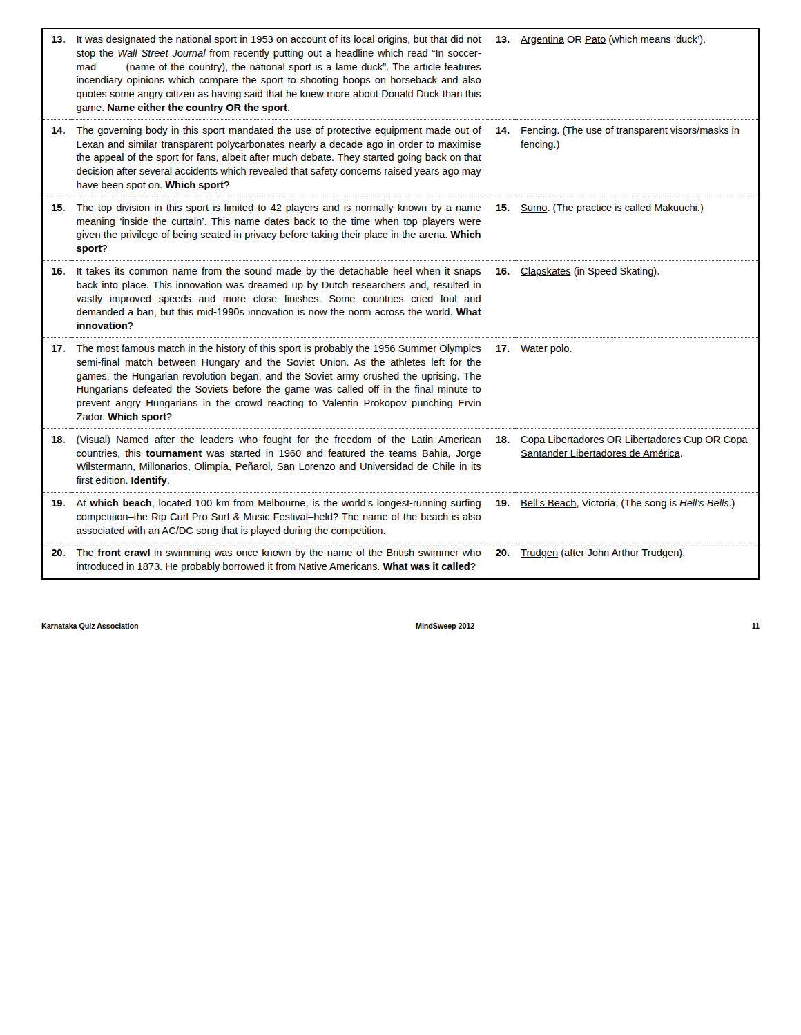| 13. | It was designated the national sport in 1953 on account of its local origins, but that did not stop the Wall Street Journal from recently putting out a headline which read “In soccer-mad ____ (name of the country), the national sport is a lame duck”. The article features incendiary opinions which compare the sport to shooting hoops on horseback and also quotes some angry citizen as having said that he knew more about Donald Duck than this game. Name either the country OR the sport . | 13. | Argentina OR Pato (which means ‘duck’). |
| 14. | The governing body in this sport mandated the use of protective equipment made out of Lexan and similar transparent polycarbonates nearly a decade ago in order to maximise the appeal of the sport for fans, albeit after much debate. They started going back on that decision after several accidents which revealed that safety concerns raised years ago may have been spot on. Which sport ? | 14. | Fencing . (The use of transparent visors/masks in fencing.) |
| 15. | The top division in this sport is limited to 42 players and is normally known by a name meaning ‘inside the curtain’. This name dates back to the time when top players were given the privilege of being seated in privacy before taking their place in the arena. Which sport ? | 15. | Sumo . (The practice is called Makuuchi.) |
| 16. | It takes its common name from the sound made by the detachable heel when it snaps back into place. This innovation was dreamed up by Dutch researchers and, resulted in vastly improved speeds and more close finishes. Some countries cried foul and demanded a ban, but this mid-1990s innovation is now the norm across the world. What innovation ? | 16. | Clapskates (in Speed Skating). |
| 17. | The most famous match in the history of this sport is probably the 1956 Summer Olympics semi-final match between Hungary and the Soviet Union. As the athletes left for the games, the Hungarian revolution began, and the Soviet army crushed the uprising. The Hungarians defeated the Soviets before the game was called off in the final minute to prevent angry Hungarians in the crowd reacting to Valentin Prokopov punching Ervin Zador. Which sport ? | 17. | Water polo . |
| 18. | (Visual) Named after the leaders who fought for the freedom of the Latin American countries, this tournament was started in 1960 and featured the teams Bahia, Jorge Wilstermann, Millonarios, Olimpia, Peñarol, San Lorenzo and Universidad de Chile in its first edition. Identify . | 18. | Copa Libertadores OR Libertadores Cup OR Copa Santander Libertadores de América . |
| 19. | At which beach , located 100 km from Melbourne, is the world’s longest-running surfing competition–the Rip Curl Pro Surf & Music Festival–held? The name of the beach is also associated with an AC/DC song that is played during the competition. | 19. | Bell’s Beach , Victoria, (The song is Hell’s Bells .) |
| 20. | The front crawl in swimming was once known by the name of the British swimmer who introduced in 1873. He probably borrowed it from Native Americans. What was it called ? | 20. | Trudgen (after John Arthur Trudgen). |
Karnataka Quiz Association MindSweep 2012 11